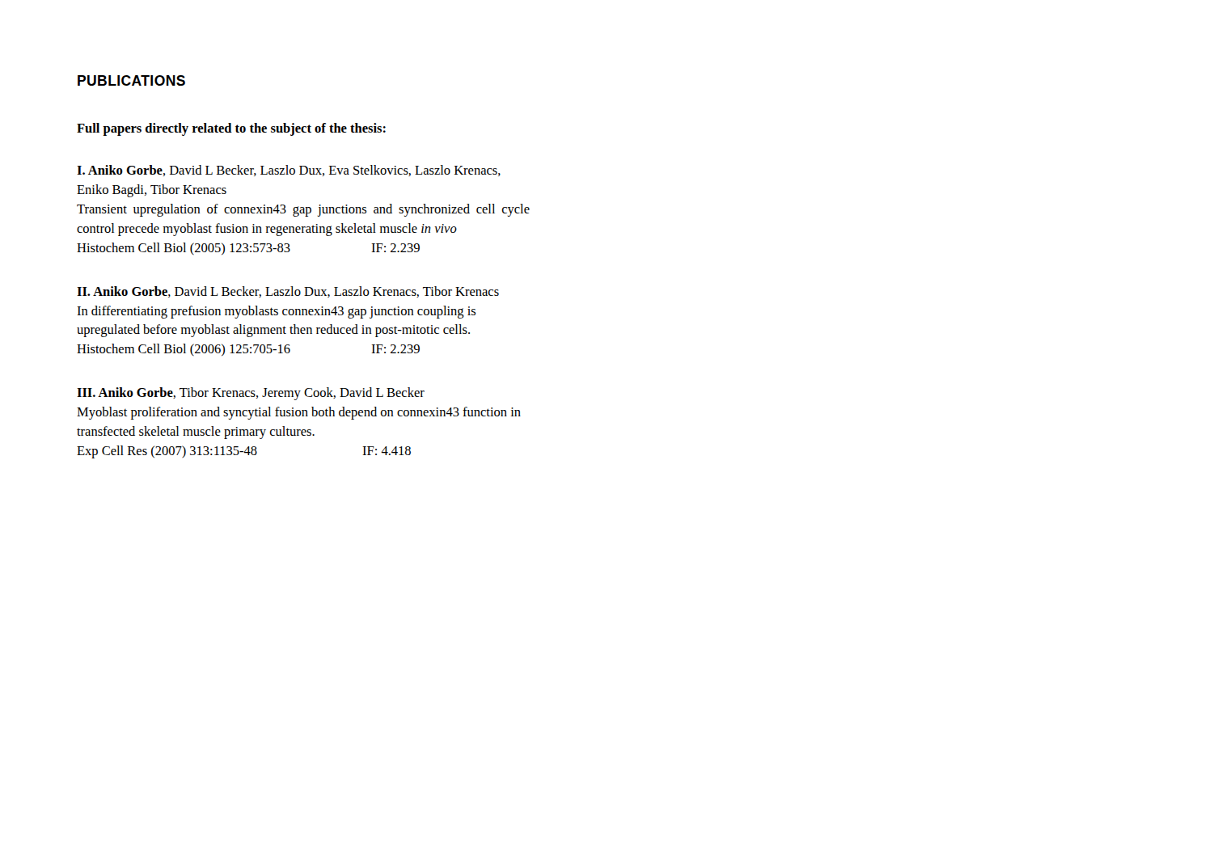PUBLICATIONS
Full papers directly related to the subject of the thesis:
I. Aniko Gorbe, David L Becker, Laszlo Dux, Eva Stelkovics, Laszlo Krenacs, Eniko Bagdi, Tibor Krenacs Transient upregulation of connexin43 gap junctions and synchronized cell cycle control precede myoblast fusion in regenerating skeletal muscle in vivo Histochem Cell Biol (2005) 123:573-83IF: 2.239
II. Aniko Gorbe, David L Becker, Laszlo Dux, Laszlo Krenacs, Tibor Krenacs In differentiating prefusion myoblasts connexin43 gap junction coupling is upregulated before myoblast alignment then reduced in post-mitotic cells. Histochem Cell Biol (2006) 125:705-16IF: 2.239
III. Aniko Gorbe, Tibor Krenacs, Jeremy Cook, David L Becker Myoblast proliferation and syncytial fusion both depend on connexin43 function in transfected skeletal muscle primary cultures. Exp Cell Res (2007) 313:1135-48IF: 4.418